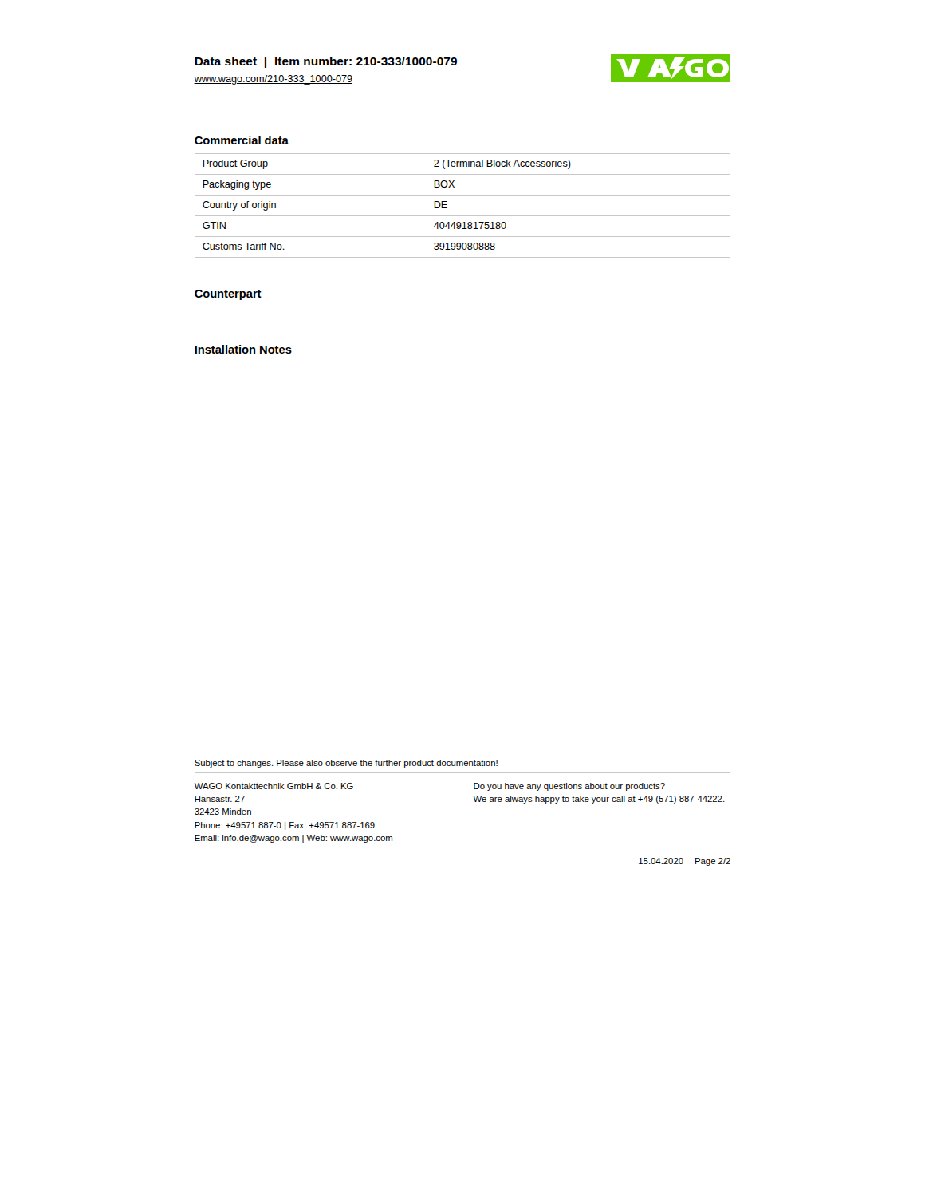Data sheet | Item number: 210-333/1000-079
www.wago.com/210-333_1000-079
Commercial data
| Product Group | 2 (Terminal Block Accessories) |
| Packaging type | BOX |
| Country of origin | DE |
| GTIN | 4044918175180 |
| Customs Tariff No. | 39199080888 |
Counterpart
Installation Notes
Subject to changes. Please also observe the further product documentation!
WAGO Kontakttechnik GmbH & Co. KG
Hansastr. 27
32423 Minden
Phone: +49571 887-0 | Fax: +49571 887-169
Email: info.de@wago.com | Web: www.wago.com
Do you have any questions about our products?
We are always happy to take your call at +49 (571) 887-44222.
15.04.2020Page 2/2